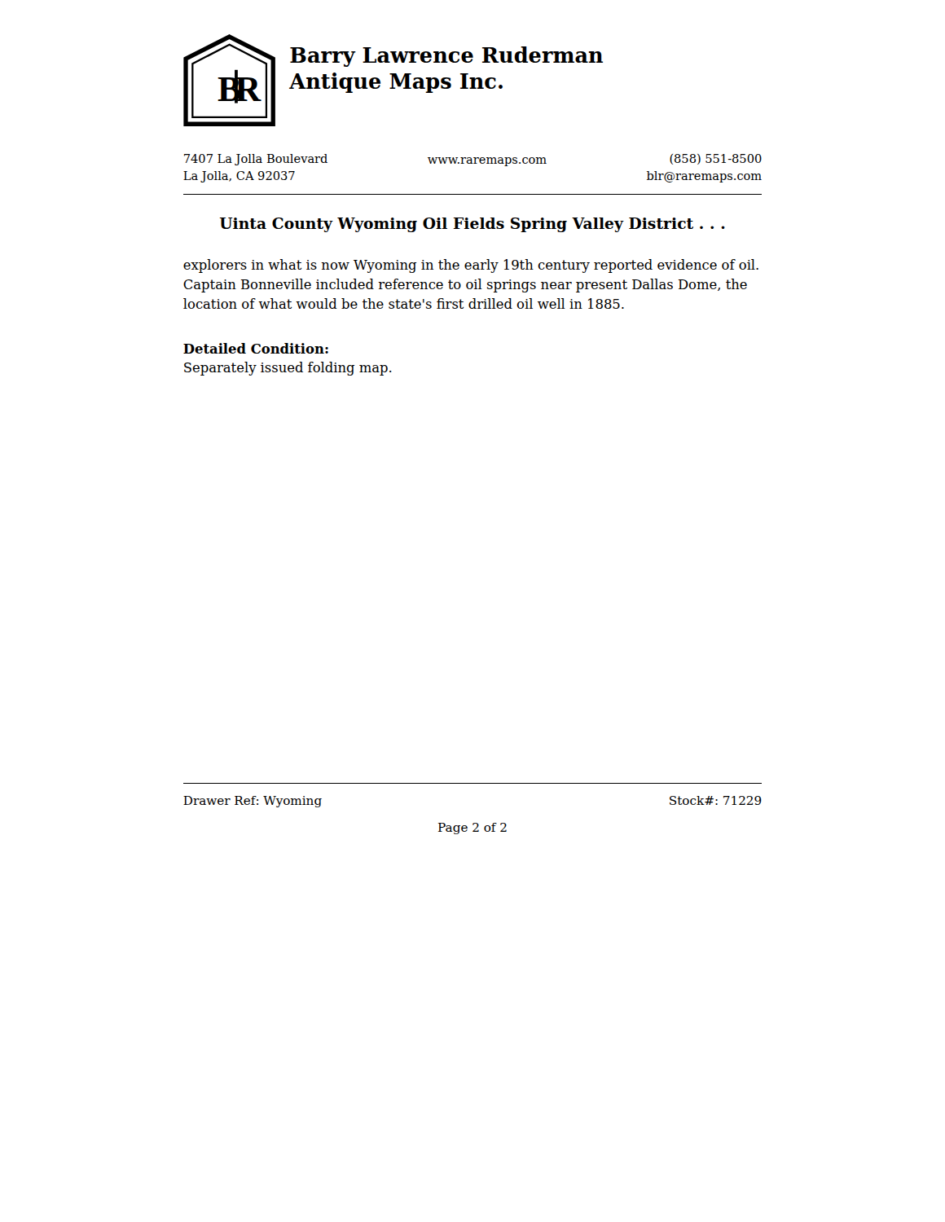B R
Barry Lawrence Ruderman
Antique Maps Inc.
7407 La Jolla Boulevard
La Jolla, CA 92037
www.raremaps.com
(858) 551-8500
blr@raremaps.com
Uinta County Wyoming Oil Fields Spring Valley District . . .
explorers in what is now Wyoming in the early 19th century reported evidence of oil. Captain Bonneville included reference to oil springs near present Dallas Dome, the location of what would be the state's first drilled oil well in 1885.
Detailed Condition:
Separately issued folding map.
Drawer Ref: Wyoming
Stock#: 71229
Page 2 of 2